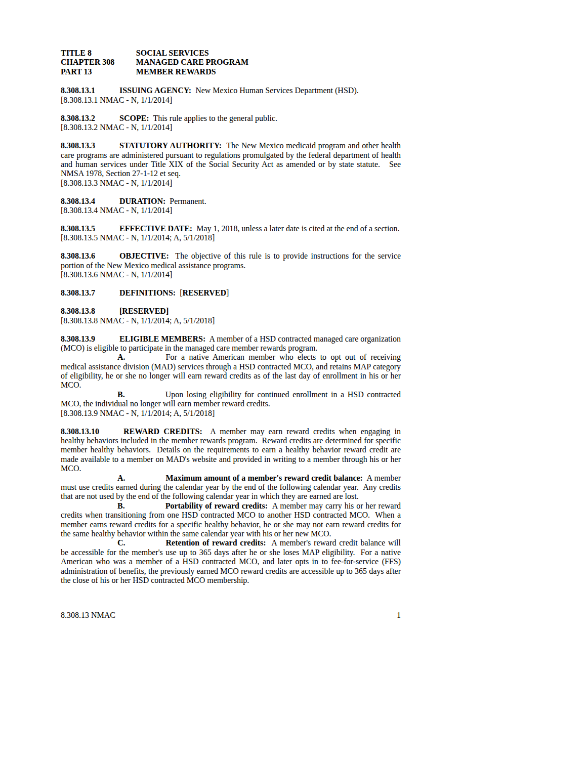TITLE 8 SOCIAL SERVICES
CHAPTER 308 MANAGED CARE PROGRAM
PART 13 MEMBER REWARDS
8.308.13.1   ISSUING AGENCY: New Mexico Human Services Department (HSD).
[8.308.13.1 NMAC - N, 1/1/2014]
8.308.13.2   SCOPE: This rule applies to the general public.
[8.308.13.2 NMAC - N, 1/1/2014]
8.308.13.3   STATUTORY AUTHORITY: The New Mexico medicaid program and other health care programs are administered pursuant to regulations promulgated by the federal department of health and human services under Title XIX of the Social Security Act as amended or by state statute. See NMSA 1978, Section 27-1-12 et seq.
[8.308.13.3 NMAC - N, 1/1/2014]
8.308.13.4   DURATION: Permanent.
[8.308.13.4 NMAC - N, 1/1/2014]
8.308.13.5   EFFECTIVE DATE: May 1, 2018, unless a later date is cited at the end of a section.
[8.308.13.5 NMAC - N, 1/1/2014; A, 5/1/2018]
8.308.13.6   OBJECTIVE: The objective of this rule is to provide instructions for the service portion of the New Mexico medical assistance programs.
[8.308.13.6 NMAC - N, 1/1/2014]
8.308.13.7   DEFINITIONS: [RESERVED]
8.308.13.8   [RESERVED]
[8.308.13.8 NMAC - N, 1/1/2014; A, 5/1/2018]
8.308.13.9   ELIGIBLE MEMBERS: A member of a HSD contracted managed care organization (MCO) is eligible to participate in the managed care member rewards program.
       A.     For a native American member who elects to opt out of receiving medical assistance division (MAD) services through a HSD contracted MCO, and retains MAP category of eligibility, he or she no longer will earn reward credits as of the last day of enrollment in his or her MCO.
       B.     Upon losing eligibility for continued enrollment in a HSD contracted MCO, the individual no longer will earn member reward credits.
[8.308.13.9 NMAC - N, 1/1/2014; A, 5/1/2018]
8.308.13.10   REWARD CREDITS: A member may earn reward credits when engaging in healthy behaviors included in the member rewards program. Reward credits are determined for specific member healthy behaviors. Details on the requirements to earn a healthy behavior reward credit are made available to a member on MAD's website and provided in writing to a member through his or her MCO.
       A.     Maximum amount of a member's reward credit balance: A member must use credits earned during the calendar year by the end of the following calendar year. Any credits that are not used by the end of the following calendar year in which they are earned are lost.
       B.     Portability of reward credits: A member may carry his or her reward credits when transitioning from one HSD contracted MCO to another HSD contracted MCO. When a member earns reward credits for a specific healthy behavior, he or she may not earn reward credits for the same healthy behavior within the same calendar year with his or her new MCO.
       C.     Retention of reward credits: A member's reward credit balance will be accessible for the member's use up to 365 days after he or she loses MAP eligibility. For a native American who was a member of a HSD contracted MCO, and later opts in to fee-for-service (FFS) administration of benefits, the previously earned MCO reward credits are accessible up to 365 days after the close of his or her HSD contracted MCO membership.
8.308.13 NMAC 1